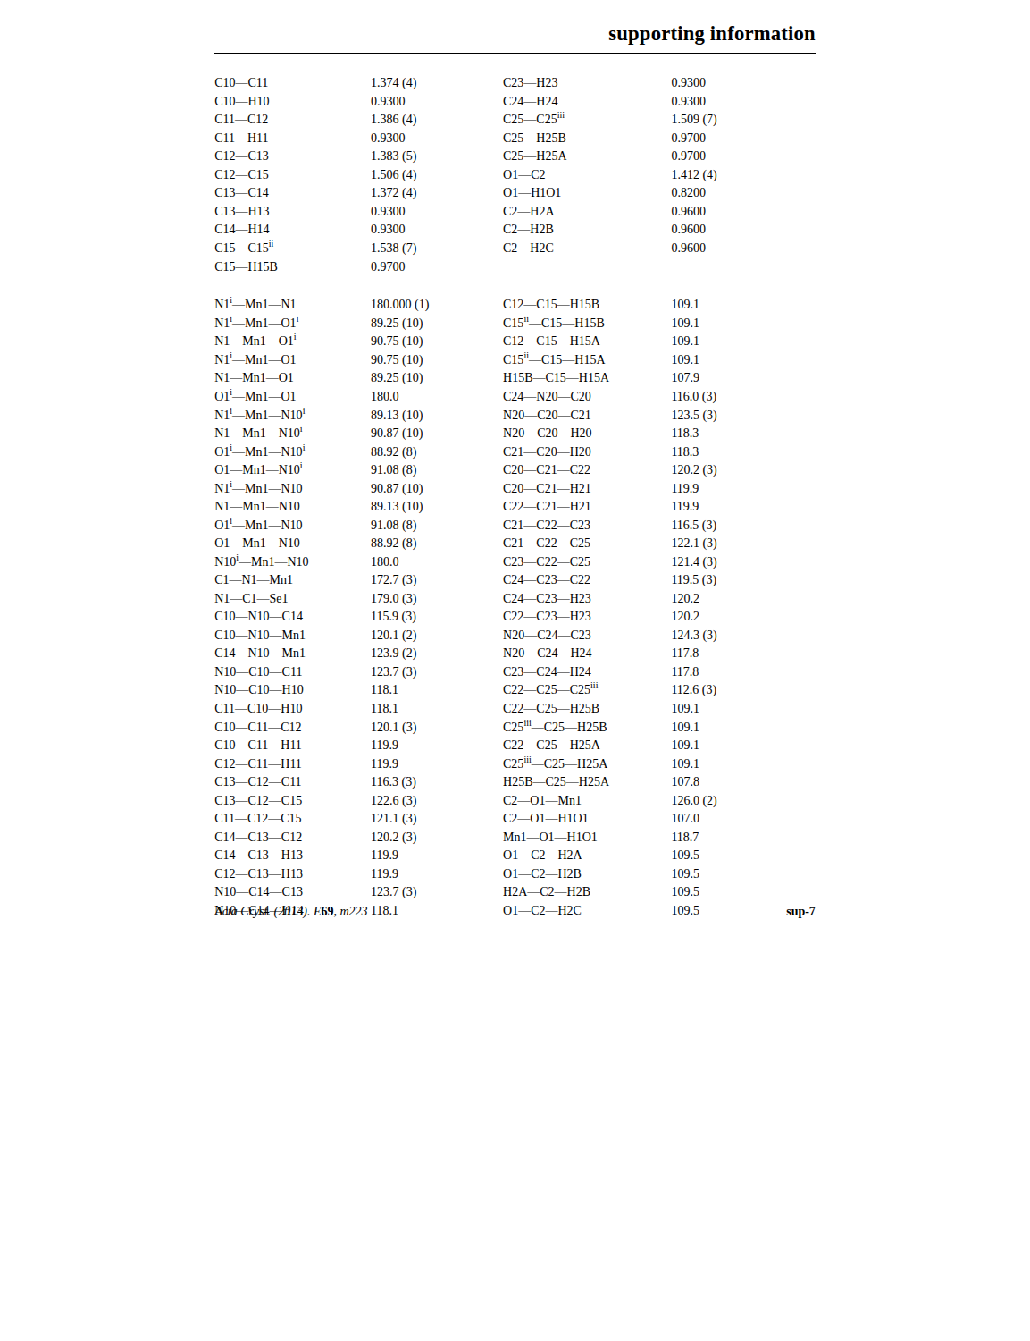supporting information
| C10—C11 | 1.374 (4) | C23—H23 | 0.9300 |
| C10—H10 | 0.9300 | C24—H24 | 0.9300 |
| C11—C12 | 1.386 (4) | C25—C25 iii | 1.509 (7) |
| C11—H11 | 0.9300 | C25—H25B | 0.9700 |
| C12—C13 | 1.383 (5) | C25—H25A | 0.9700 |
| C12—C15 | 1.506 (4) | O1—C2 | 1.412 (4) |
| C13—C14 | 1.372 (4) | O1—H1O1 | 0.8200 |
| C13—H13 | 0.9300 | C2—H2A | 0.9600 |
| C14—H14 | 0.9300 | C2—H2B | 0.9600 |
| C15—C15 ii | 1.538 (7) | C2—H2C | 0.9600 |
| C15—H15B | 0.9700 | | |
| N1 i —Mn1—N1 | 180.000 (1) | C12—C15—H15B | 109.1 |
| N1 i —Mn1—O1 i | 89.25 (10) | C15 ii —C15—H15B | 109.1 |
| N1—Mn1—O1 i | 90.75 (10) | C12—C15—H15A | 109.1 |
| N1 i —Mn1—O1 | 90.75 (10) | C15 ii —C15—H15A | 109.1 |
| N1—Mn1—O1 | 89.25 (10) | H15B—C15—H15A | 107.9 |
| O1 i —Mn1—O1 | 180.0 | C24—N20—C20 | 116.0 (3) |
| N1 i —Mn1—N10 i | 89.13 (10) | N20—C20—C21 | 123.5 (3) |
| N1—Mn1—N10 i | 90.87 (10) | N20—C20—H20 | 118.3 |
| O1 i —Mn1—N10 i | 88.92 (8) | C21—C20—H20 | 118.3 |
| O1—Mn1—N10 i | 91.08 (8) | C20—C21—C22 | 120.2 (3) |
| N1 i —Mn1—N10 | 90.87 (10) | C20—C21—H21 | 119.9 |
| N1—Mn1—N10 | 89.13 (10) | C22—C21—H21 | 119.9 |
| O1 i —Mn1—N10 | 91.08 (8) | C21—C22—C23 | 116.5 (3) |
| O1—Mn1—N10 | 88.92 (8) | C21—C22—C25 | 122.1 (3) |
| N10 i —Mn1—N10 | 180.0 | C23—C22—C25 | 121.4 (3) |
| C1—N1—Mn1 | 172.7 (3) | C24—C23—C22 | 119.5 (3) |
| N1—C1—Se1 | 179.0 (3) | C24—C23—H23 | 120.2 |
| C10—N10—C14 | 115.9 (3) | C22—C23—H23 | 120.2 |
| C10—N10—Mn1 | 120.1 (2) | N20—C24—C23 | 124.3 (3) |
| C14—N10—Mn1 | 123.9 (2) | N20—C24—H24 | 117.8 |
| N10—C10—C11 | 123.7 (3) | C23—C24—H24 | 117.8 |
| N10—C10—H10 | 118.1 | C22—C25—C25 iii | 112.6 (3) |
| C11—C10—H10 | 118.1 | C22—C25—H25B | 109.1 |
| C10—C11—C12 | 120.1 (3) | C25 iii —C25—H25B | 109.1 |
| C10—C11—H11 | 119.9 | C22—C25—H25A | 109.1 |
| C12—C11—H11 | 119.9 | C25 iii —C25—H25A | 109.1 |
| C13—C12—C11 | 116.3 (3) | H25B—C25—H25A | 107.8 |
| C13—C12—C15 | 122.6 (3) | C2—O1—Mn1 | 126.0 (2) |
| C11—C12—C15 | 121.1 (3) | C2—O1—H1O1 | 107.0 |
| C14—C13—C12 | 120.2 (3) | Mn1—O1—H1O1 | 118.7 |
| C14—C13—H13 | 119.9 | O1—C2—H2A | 109.5 |
| C12—C13—H13 | 119.9 | O1—C2—H2B | 109.5 |
| N10—C14—C13 | 123.7 (3) | H2A—C2—H2B | 109.5 |
| N10—C14—H14 | 118.1 | O1—C2—H2C | 109.5 |
Acta Cryst. (2013). E69, m223
sup-7